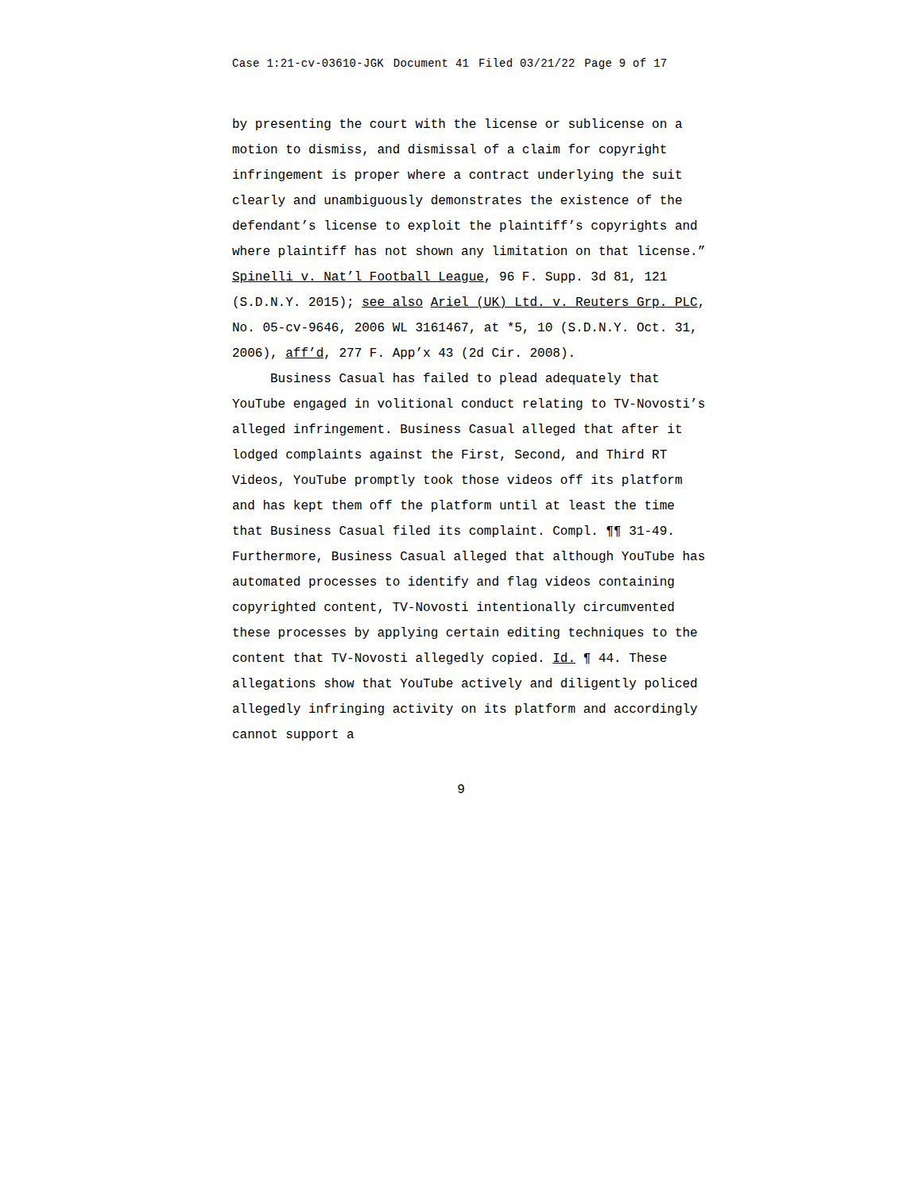Case 1:21-cv-03610-JGK Document 41 Filed 03/21/22 Page 9 of 17
by presenting the court with the license or sublicense on a motion to dismiss, and dismissal of a claim for copyright infringement is proper where a contract underlying the suit clearly and unambiguously demonstrates the existence of the defendant’s license to exploit the plaintiff’s copyrights and where plaintiff has not shown any limitation on that license.” Spinelli v. Nat’l Football League, 96 F. Supp. 3d 81, 121 (S.D.N.Y. 2015); see also Ariel (UK) Ltd. v. Reuters Grp. PLC, No. 05-cv-9646, 2006 WL 3161467, at *5, 10 (S.D.N.Y. Oct. 31, 2006), aff’d, 277 F. App’x 43 (2d Cir. 2008).
Business Casual has failed to plead adequately that YouTube engaged in volitional conduct relating to TV-Novosti’s alleged infringement. Business Casual alleged that after it lodged complaints against the First, Second, and Third RT Videos, YouTube promptly took those videos off its platform and has kept them off the platform until at least the time that Business Casual filed its complaint. Compl. ¶¶ 31-49. Furthermore, Business Casual alleged that although YouTube has automated processes to identify and flag videos containing copyrighted content, TV-Novosti intentionally circumvented these processes by applying certain editing techniques to the content that TV-Novosti allegedly copied. Id. ¶ 44. These allegations show that YouTube actively and diligently policed allegedly infringing activity on its platform and accordingly cannot support a
9